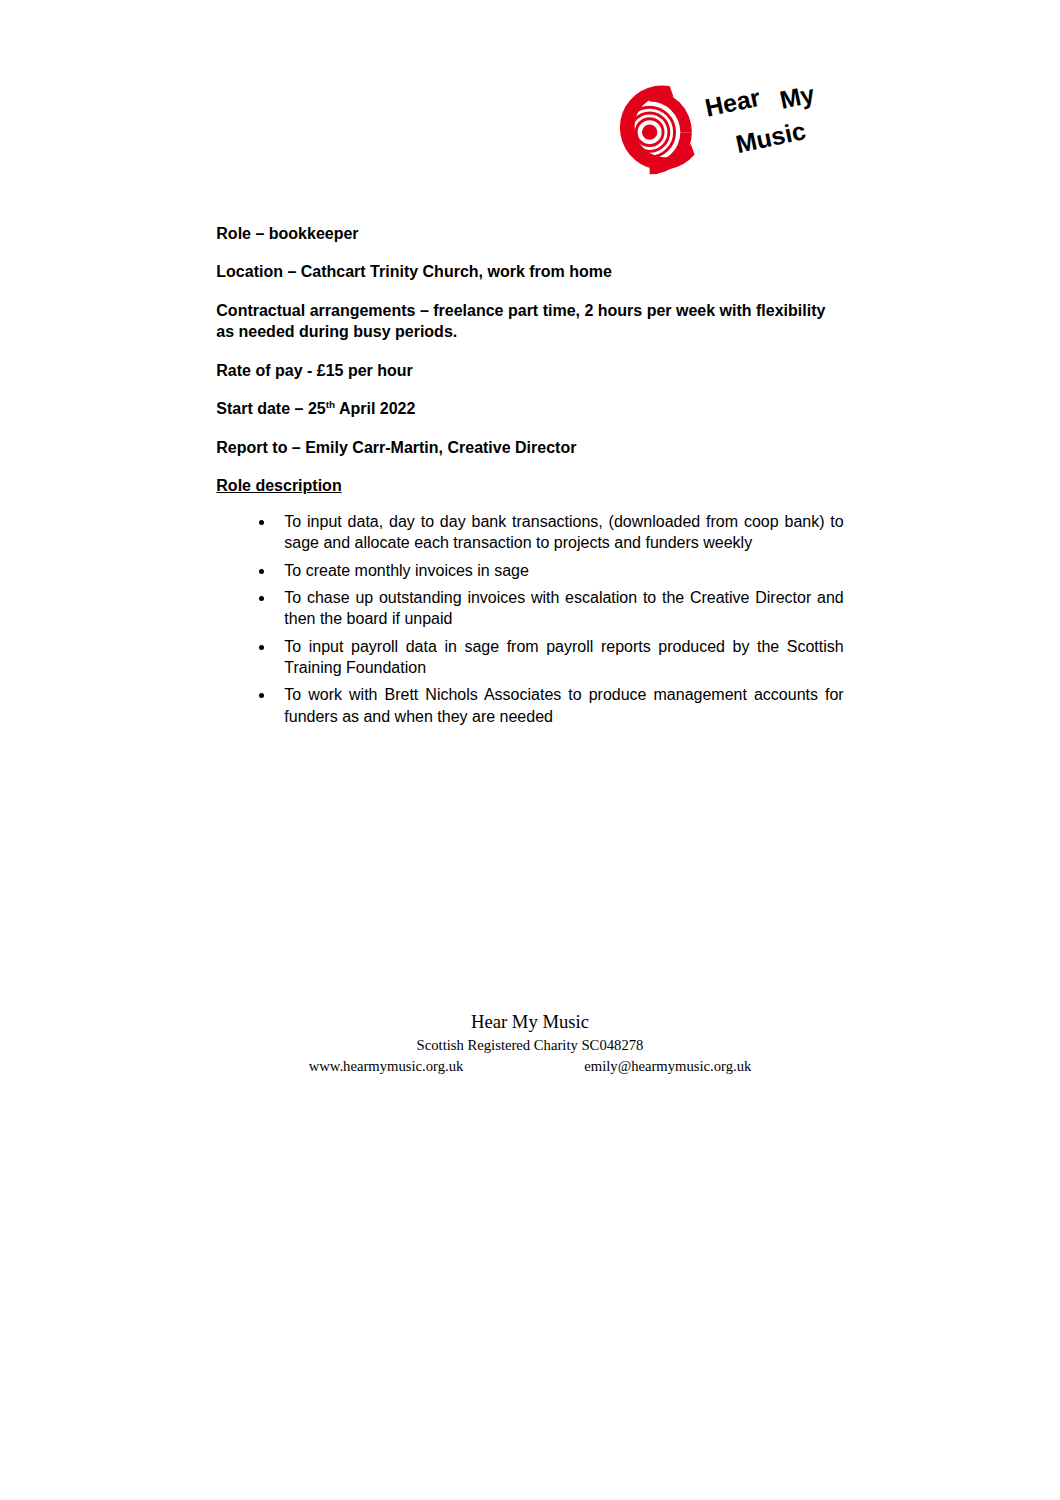Hear My Music
Role – bookkeeper
Location – Cathcart Trinity Church, work from home
Contractual arrangements – freelance part time, 2 hours per week with flexibility as needed during busy periods.
Rate of pay - £15 per hour
Start date – 25th April 2022
Report to – Emily Carr-Martin, Creative Director
Role description
To input data, day to day bank transactions, (downloaded from coop bank) to sage and allocate each transaction to projects and funders weekly
To create monthly invoices in sage
To chase up outstanding invoices with escalation to the Creative Director and then the board if unpaid
To input payroll data in sage from payroll reports produced by the Scottish Training Foundation
To work with Brett Nichols Associates to produce management accounts for funders as and when they are needed
Hear My Music
Scottish Registered Charity SC048278
www.hearmymusic.org.uk emily@hearmymusic.org.uk